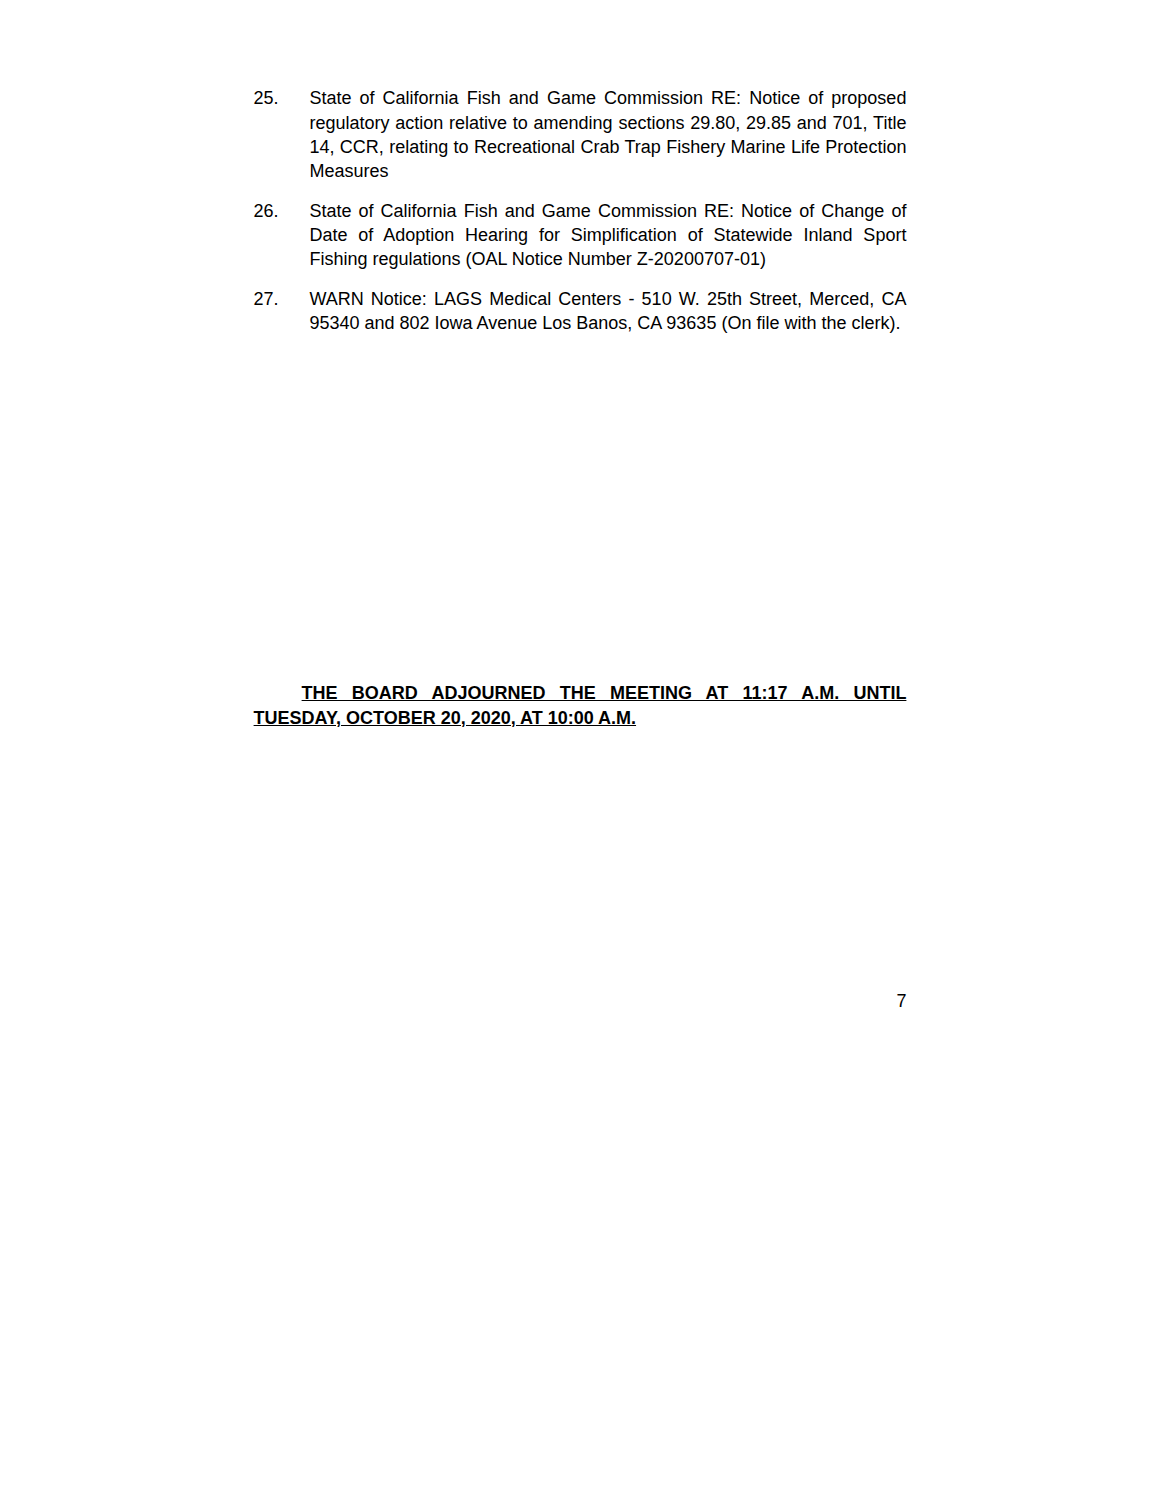25. State of California Fish and Game Commission RE: Notice of proposed regulatory action relative to amending sections 29.80, 29.85 and 701, Title 14, CCR, relating to Recreational Crab Trap Fishery Marine Life Protection Measures
26. State of California Fish and Game Commission RE: Notice of Change of Date of Adoption Hearing for Simplification of Statewide Inland Sport Fishing regulations (OAL Notice Number Z-20200707-01)
27. WARN Notice: LAGS Medical Centers - 510 W. 25th Street, Merced, CA 95340 and 802 Iowa Avenue Los Banos, CA 93635 (On file with the clerk).
THE BOARD ADJOURNED THE MEETING AT 11:17 A.M. UNTIL TUESDAY, OCTOBER 20, 2020, AT 10:00 A.M.
7